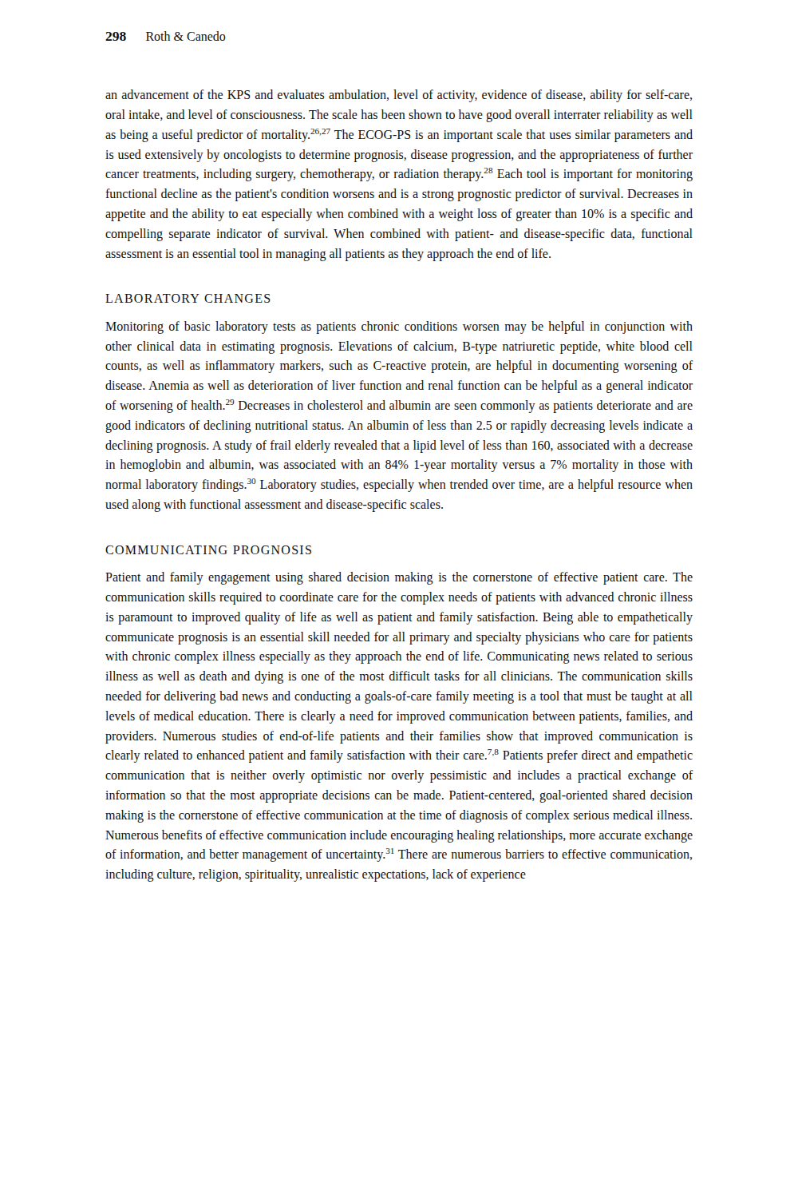298 Roth & Canedo
an advancement of the KPS and evaluates ambulation, level of activity, evidence of disease, ability for self-care, oral intake, and level of consciousness. The scale has been shown to have good overall interrater reliability as well as being a useful predictor of mortality.26,27 The ECOG-PS is an important scale that uses similar parameters and is used extensively by oncologists to determine prognosis, disease progression, and the appropriateness of further cancer treatments, including surgery, chemotherapy, or radiation therapy.28 Each tool is important for monitoring functional decline as the patient's condition worsens and is a strong prognostic predictor of survival. Decreases in appetite and the ability to eat especially when combined with a weight loss of greater than 10% is a specific and compelling separate indicator of survival. When combined with patient- and disease-specific data, functional assessment is an essential tool in managing all patients as they approach the end of life.
Laboratory Changes
Monitoring of basic laboratory tests as patients chronic conditions worsen may be helpful in conjunction with other clinical data in estimating prognosis. Elevations of calcium, B-type natriuretic peptide, white blood cell counts, as well as inflammatory markers, such as C-reactive protein, are helpful in documenting worsening of disease. Anemia as well as deterioration of liver function and renal function can be helpful as a general indicator of worsening of health.29 Decreases in cholesterol and albumin are seen commonly as patients deteriorate and are good indicators of declining nutritional status. An albumin of less than 2.5 or rapidly decreasing levels indicate a declining prognosis. A study of frail elderly revealed that a lipid level of less than 160, associated with a decrease in hemoglobin and albumin, was associated with an 84% 1-year mortality versus a 7% mortality in those with normal laboratory findings.30 Laboratory studies, especially when trended over time, are a helpful resource when used along with functional assessment and disease-specific scales.
Communicating Prognosis
Patient and family engagement using shared decision making is the cornerstone of effective patient care. The communication skills required to coordinate care for the complex needs of patients with advanced chronic illness is paramount to improved quality of life as well as patient and family satisfaction. Being able to empathetically communicate prognosis is an essential skill needed for all primary and specialty physicians who care for patients with chronic complex illness especially as they approach the end of life. Communicating news related to serious illness as well as death and dying is one of the most difficult tasks for all clinicians. The communication skills needed for delivering bad news and conducting a goals-of-care family meeting is a tool that must be taught at all levels of medical education. There is clearly a need for improved communication between patients, families, and providers. Numerous studies of end-of-life patients and their families show that improved communication is clearly related to enhanced patient and family satisfaction with their care.7,8 Patients prefer direct and empathetic communication that is neither overly optimistic nor overly pessimistic and includes a practical exchange of information so that the most appropriate decisions can be made. Patient-centered, goal-oriented shared decision making is the cornerstone of effective communication at the time of diagnosis of complex serious medical illness. Numerous benefits of effective communication include encouraging healing relationships, more accurate exchange of information, and better management of uncertainty.31 There are numerous barriers to effective communication, including culture, religion, spirituality, unrealistic expectations, lack of experience